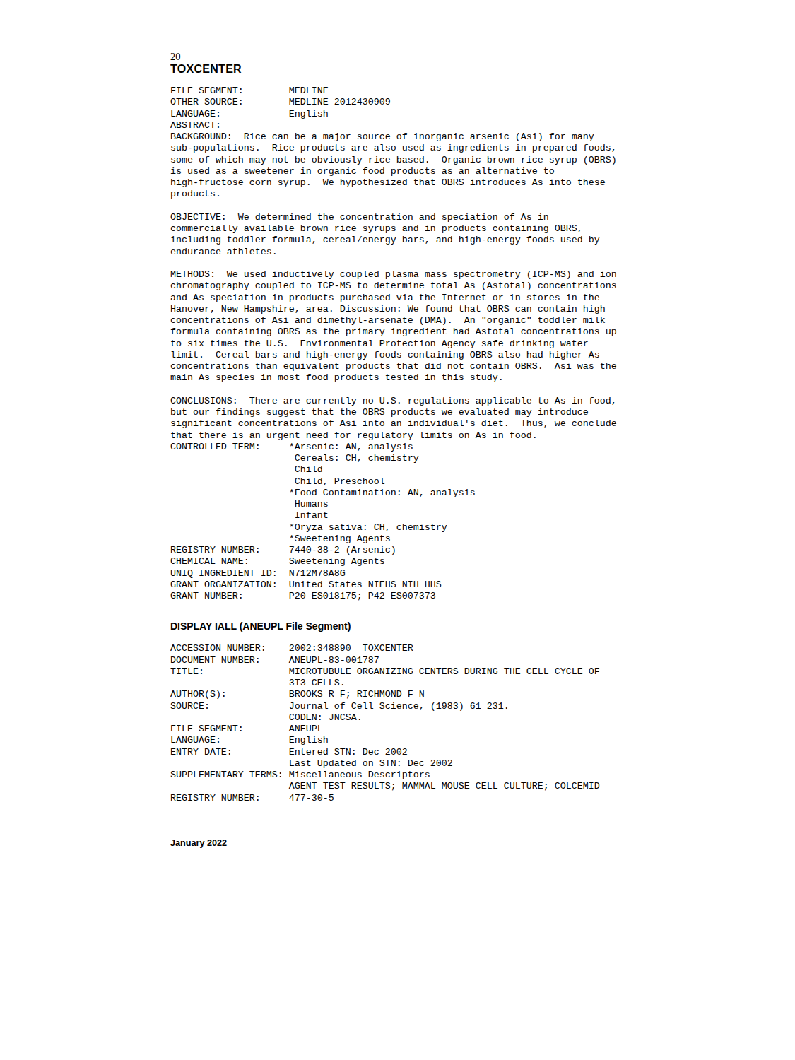20
TOXCENTER
FILE SEGMENT:        MEDLINE
OTHER SOURCE:        MEDLINE 2012430909
LANGUAGE:            English
ABSTRACT:
BACKGROUND:  Rice can be a major source of inorganic arsenic (Asi) for many
sub-populations.  Rice products are also used as ingredients in prepared foods,
some of which may not be obviously rice based.  Organic brown rice syrup (OBRS)
is used as a sweetener in organic food products as an alternative to
high-fructose corn syrup.  We hypothesized that OBRS introduces As into these
products.

OBJECTIVE:  We determined the concentration and speciation of As in
commercially available brown rice syrups and in products containing OBRS,
including toddler formula, cereal/energy bars, and high-energy foods used by
endurance athletes.

METHODS:  We used inductively coupled plasma mass spectrometry (ICP-MS) and ion
chromatography coupled to ICP-MS to determine total As (Astotal) concentrations
and As speciation in products purchased via the Internet or in stores in the
Hanover, New Hampshire, area. Discussion: We found that OBRS can contain high
concentrations of Asi and dimethyl-arsenate (DMA).  An "organic" toddler milk
formula containing OBRS as the primary ingredient had Astotal concentrations up
to six times the U.S.  Environmental Protection Agency safe drinking water
limit.  Cereal bars and high-energy foods containing OBRS also had higher As
concentrations than equivalent products that did not contain OBRS.  Asi was the
main As species in most food products tested in this study.

CONCLUSIONS:  There are currently no U.S. regulations applicable to As in food,
but our findings suggest that the OBRS products we evaluated may introduce
significant concentrations of Asi into an individual's diet.  Thus, we conclude
that there is an urgent need for regulatory limits on As in food.
CONTROLLED TERM:     *Arsenic: AN, analysis
                      Cereals: CH, chemistry
                      Child
                      Child, Preschool
                     *Food Contamination: AN, analysis
                      Humans
                      Infant
                     *Oryza sativa: CH, chemistry
                     *Sweetening Agents
REGISTRY NUMBER:     7440-38-2 (Arsenic)
CHEMICAL NAME:       Sweetening Agents
UNIQ INGREDIENT ID:  N712M78A8G
GRANT ORGANIZATION:  United States NIEHS NIH HHS
GRANT NUMBER:        P20 ES018175; P42 ES007373
DISPLAY IALL (ANEUPL File Segment)
ACCESSION NUMBER:    2002:348890  TOXCENTER
DOCUMENT NUMBER:     ANEUPL-83-001787
TITLE:               MICROTUBULE ORGANIZING CENTERS DURING THE CELL CYCLE OF
                     3T3 CELLS.
AUTHOR(S):           BROOKS R F; RICHMOND F N
SOURCE:              Journal of Cell Science, (1983) 61 231.
                     CODEN: JNCSA.
FILE SEGMENT:        ANEUPL
LANGUAGE:            English
ENTRY DATE:          Entered STN: Dec 2002
                     Last Updated on STN: Dec 2002
SUPPLEMENTARY TERMS: Miscellaneous Descriptors
                     AGENT TEST RESULTS; MAMMAL MOUSE CELL CULTURE; COLCEMID
REGISTRY NUMBER:     477-30-5
January 2022